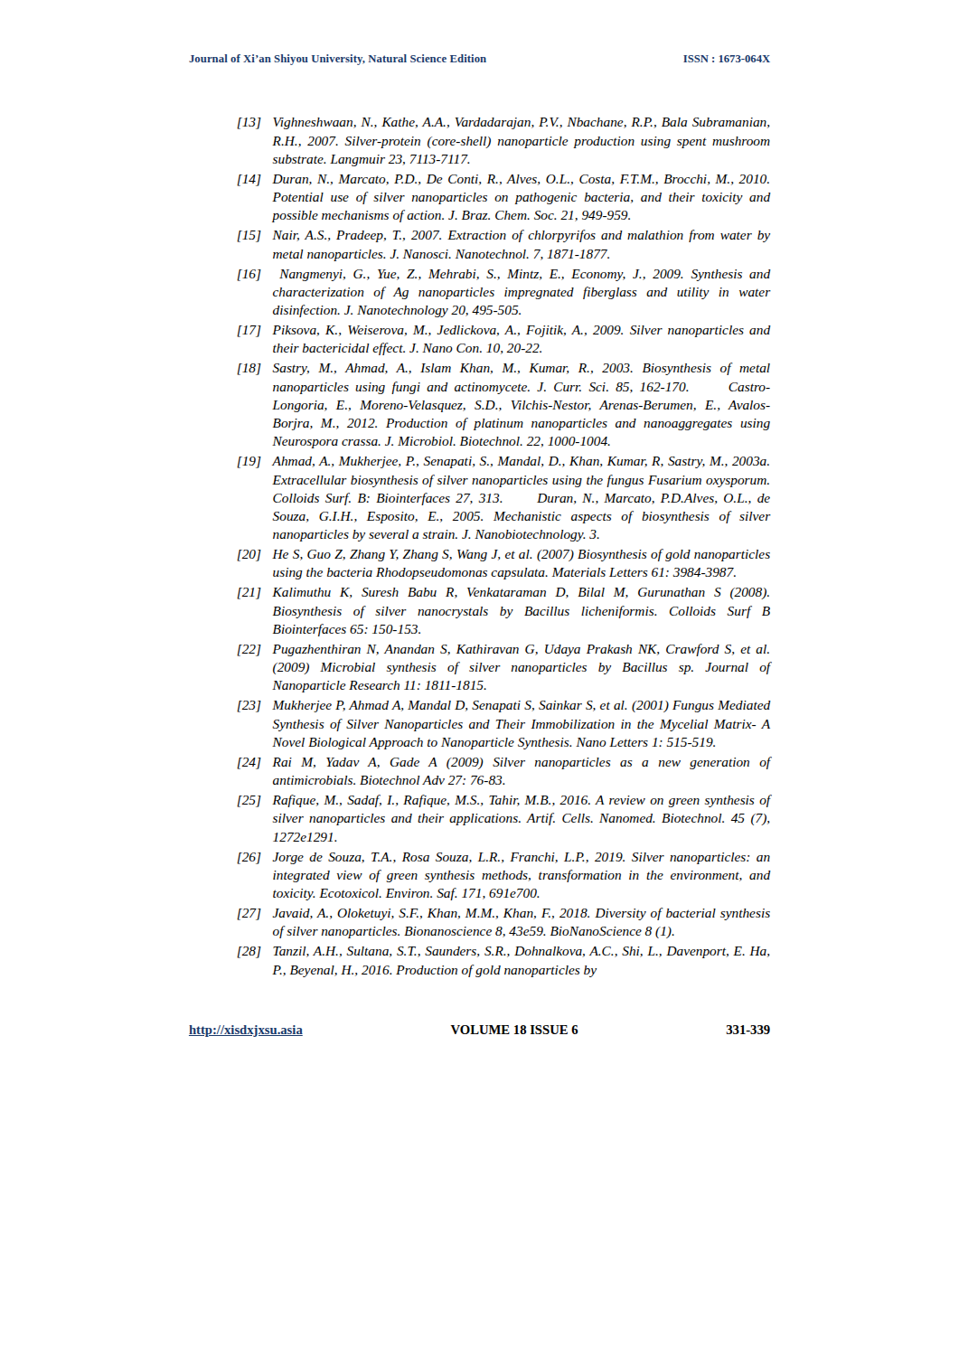Journal of Xi’an Shiyou University, Natural Science Edition
ISSN : 1673-064X
[13] Vighneshwaan, N., Kathe, A.A., Vardadarajan, P.V., Nbachane, R.P., Bala Subramanian, R.H., 2007. Silver-protein (core-shell) nanoparticle production using spent mushroom substrate. Langmuir 23, 7113-7117.
[14] Duran, N., Marcato, P.D., De Conti, R., Alves, O.L., Costa, F.T.M., Brocchi, M., 2010. Potential use of silver nanoparticles on pathogenic bacteria, and their toxicity and possible mechanisms of action. J. Braz. Chem. Soc. 21, 949-959.
[15] Nair, A.S., Pradeep, T., 2007. Extraction of chlorpyrifos and malathion from water by metal nanoparticles. J. Nanosci. Nanotechnol. 7, 1871-1877.
[16] Nangmenyi, G., Yue, Z., Mehrabi, S., Mintz, E., Economy, J., 2009. Synthesis and characterization of Ag nanoparticles impregnated fiberglass and utility in water disinfection. J. Nanotechnology 20, 495-505.
[17] Piksova, K., Weiserova, M., Jedlickova, A., Fojitik, A., 2009. Silver nanoparticles and their bactericidal effect. J. Nano Con. 10, 20-22.
[18] Sastry, M., Ahmad, A., Islam Khan, M., Kumar, R., 2003. Biosynthesis of metal nanoparticles using fungi and actinomycete. J. Curr. Sci. 85, 162-170. Castro-Longoria, E., Moreno-Velasquez, S.D., Vilchis-Nestor, Arenas-Berumen, E., Avalos-Borjra, M., 2012. Production of platinum nanoparticles and nanoaggregates using Neurospora crassa. J. Microbiol. Biotechnol. 22, 1000-1004.
[19] Ahmad, A., Mukherjee, P., Senapati, S., Mandal, D., Khan, Kumar, R, Sastry, M., 2003a. Extracellular biosynthesis of silver nanoparticles using the fungus Fusarium oxysporum. Colloids Surf. B: Biointerfaces 27, 313. Duran, N., Marcato, P.D.Alves, O.L., de Souza, G.I.H., Esposito, E., 2005. Mechanistic aspects of biosynthesis of silver nanoparticles by several a strain. J. Nanobiotechnology. 3.
[20] He S, Guo Z, Zhang Y, Zhang S, Wang J, et al. (2007) Biosynthesis of gold nanoparticles using the bacteria Rhodopseudomonas capsulata. Materials Letters 61: 3984-3987.
[21] Kalimuthu K, Suresh Babu R, Venkataraman D, Bilal M, Gurunathan S (2008). Biosynthesis of silver nanocrystals by Bacillus licheniformis. Colloids Surf B Biointerfaces 65: 150-153.
[22] Pugazhenthiran N, Anandan S, Kathiravan G, Udaya Prakash NK, Crawford S, et al. (2009) Microbial synthesis of silver nanoparticles by Bacillus sp. Journal of Nanoparticle Research 11: 1811-1815.
[23] Mukherjee P, Ahmad A, Mandal D, Senapati S, Sainkar S, et al. (2001) Fungus Mediated Synthesis of Silver Nanoparticles and Their Immobilization in the Mycelial Matrix- A Novel Biological Approach to Nanoparticle Synthesis. Nano Letters 1: 515-519.
[24] Rai M, Yadav A, Gade A (2009) Silver nanoparticles as a new generation of antimicrobials. Biotechnol Adv 27: 76-83.
[25] Rafique, M., Sadaf, I., Rafique, M.S., Tahir, M.B., 2016. A review on green synthesis of silver nanoparticles and their applications. Artif. Cells. Nanomed. Biotechnol. 45 (7), 1272e1291.
[26] Jorge de Souza, T.A., Rosa Souza, L.R., Franchi, L.P., 2019. Silver nanoparticles: an integrated view of green synthesis methods, transformation in the environment, and toxicity. Ecotoxicol. Environ. Saf. 171, 691e700.
[27] Javaid, A., Oloketuyi, S.F., Khan, M.M., Khan, F., 2018. Diversity of bacterial synthesis of silver nanoparticles. Bionanoscience 8, 43e59. BioNanoScience 8 (1).
[28] Tanzil, A.H., Sultana, S.T., Saunders, S.R., Dohnalkova, A.C., Shi, L., Davenport, E. Ha, P., Beyenal, H., 2016. Production of gold nanoparticles by
http://xisdxjxsu.asia
VOLUME 18 ISSUE 6
331-339